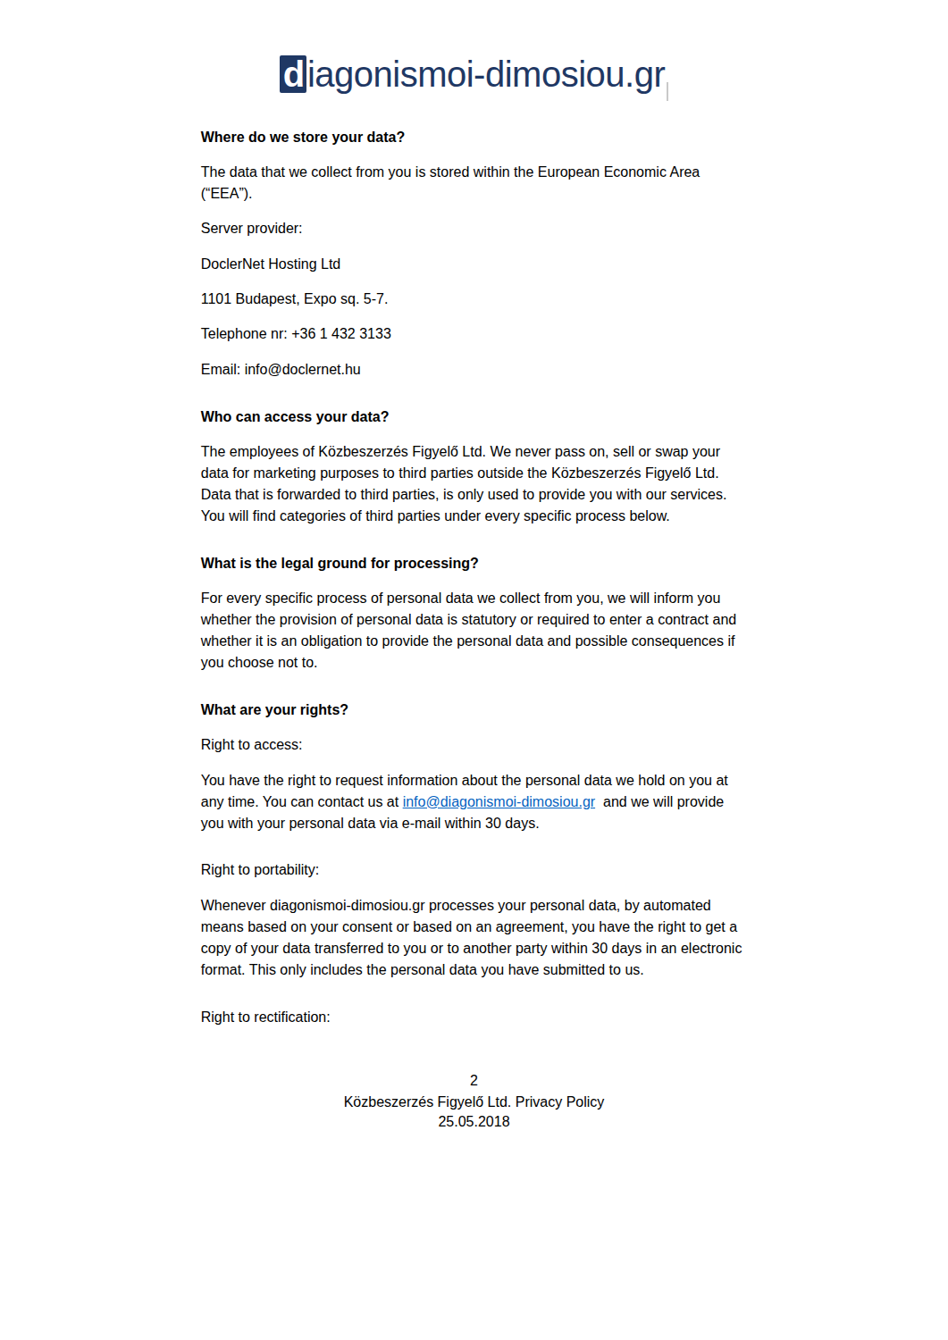diagonismoi-dimosiou.gr
Where do we store your data?
The data that we collect from you is stored within the European Economic Area (“EEA”).
Server provider:
DoclerNet Hosting Ltd
1101 Budapest, Expo sq. 5-7.
Telephone nr: +36 1 432 3133
Email: info@doclernet.hu
Who can access your data?
The employees of Közbeszerzés Figyelő Ltd. We never pass on, sell or swap your data for marketing purposes to third parties outside the Közbeszerzés Figyelő Ltd. Data that is forwarded to third parties, is only used to provide you with our services. You will find categories of third parties under every specific process below.
What is the legal ground for processing?
For every specific process of personal data we collect from you, we will inform you whether the provision of personal data is statutory or required to enter a contract and whether it is an obligation to provide the personal data and possible consequences if you choose not to.
What are your rights?
Right to access:
You have the right to request information about the personal data we hold on you at any time. You can contact us at info@diagonismoi-dimosiou.gr and we will provide you with your personal data via e-mail within 30 days.
Right to portability:
Whenever diagonismoi-dimosiou.gr processes your personal data, by automated means based on your consent or based on an agreement, you have the right to get a copy of your data transferred to you or to another party within 30 days in an electronic format. This only includes the personal data you have submitted to us.
Right to rectification:
2
Közbeszerzés Figyelő Ltd. Privacy Policy
25.05.2018